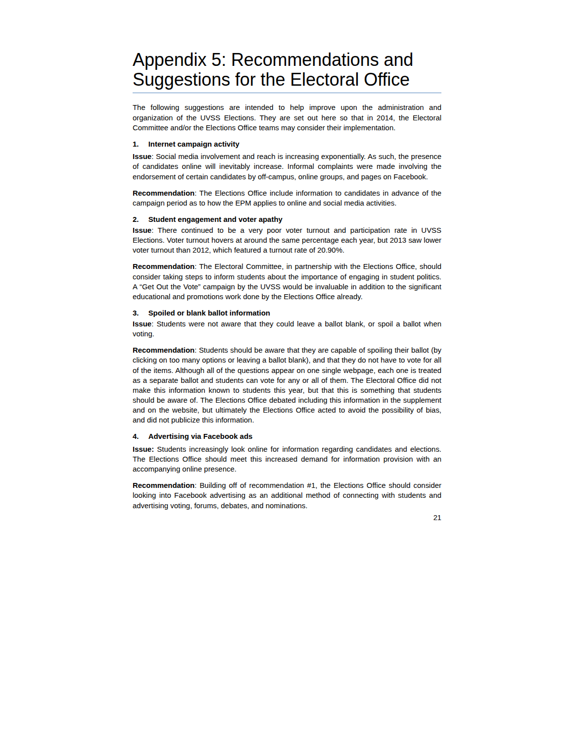Appendix 5: Recommendations and Suggestions for the Electoral Office
The following suggestions are intended to help improve upon the administration and organization of the UVSS Elections. They are set out here so that in 2014, the Electoral Committee and/or the Elections Office teams may consider their implementation.
1. Internet campaign activity
Issue: Social media involvement and reach is increasing exponentially. As such, the presence of candidates online will inevitably increase. Informal complaints were made involving the endorsement of certain candidates by off-campus, online groups, and pages on Facebook.
Recommendation: The Elections Office include information to candidates in advance of the campaign period as to how the EPM applies to online and social media activities.
2. Student engagement and voter apathy
Issue: There continued to be a very poor voter turnout and participation rate in UVSS Elections. Voter turnout hovers at around the same percentage each year, but 2013 saw lower voter turnout than 2012, which featured a turnout rate of 20.90%.
Recommendation: The Electoral Committee, in partnership with the Elections Office, should consider taking steps to inform students about the importance of engaging in student politics. A “Get Out the Vote” campaign by the UVSS would be invaluable in addition to the significant educational and promotions work done by the Elections Office already.
3. Spoiled or blank ballot information
Issue: Students were not aware that they could leave a ballot blank, or spoil a ballot when voting.
Recommendation: Students should be aware that they are capable of spoiling their ballot (by clicking on too many options or leaving a ballot blank), and that they do not have to vote for all of the items. Although all of the questions appear on one single webpage, each one is treated as a separate ballot and students can vote for any or all of them. The Electoral Office did not make this information known to students this year, but that this is something that students should be aware of. The Elections Office debated including this information in the supplement and on the website, but ultimately the Elections Office acted to avoid the possibility of bias, and did not publicize this information.
4. Advertising via Facebook ads
Issue: Students increasingly look online for information regarding candidates and elections. The Elections Office should meet this increased demand for information provision with an accompanying online presence.
Recommendation: Building off of recommendation #1, the Elections Office should consider looking into Facebook advertising as an additional method of connecting with students and advertising voting, forums, debates, and nominations.
21